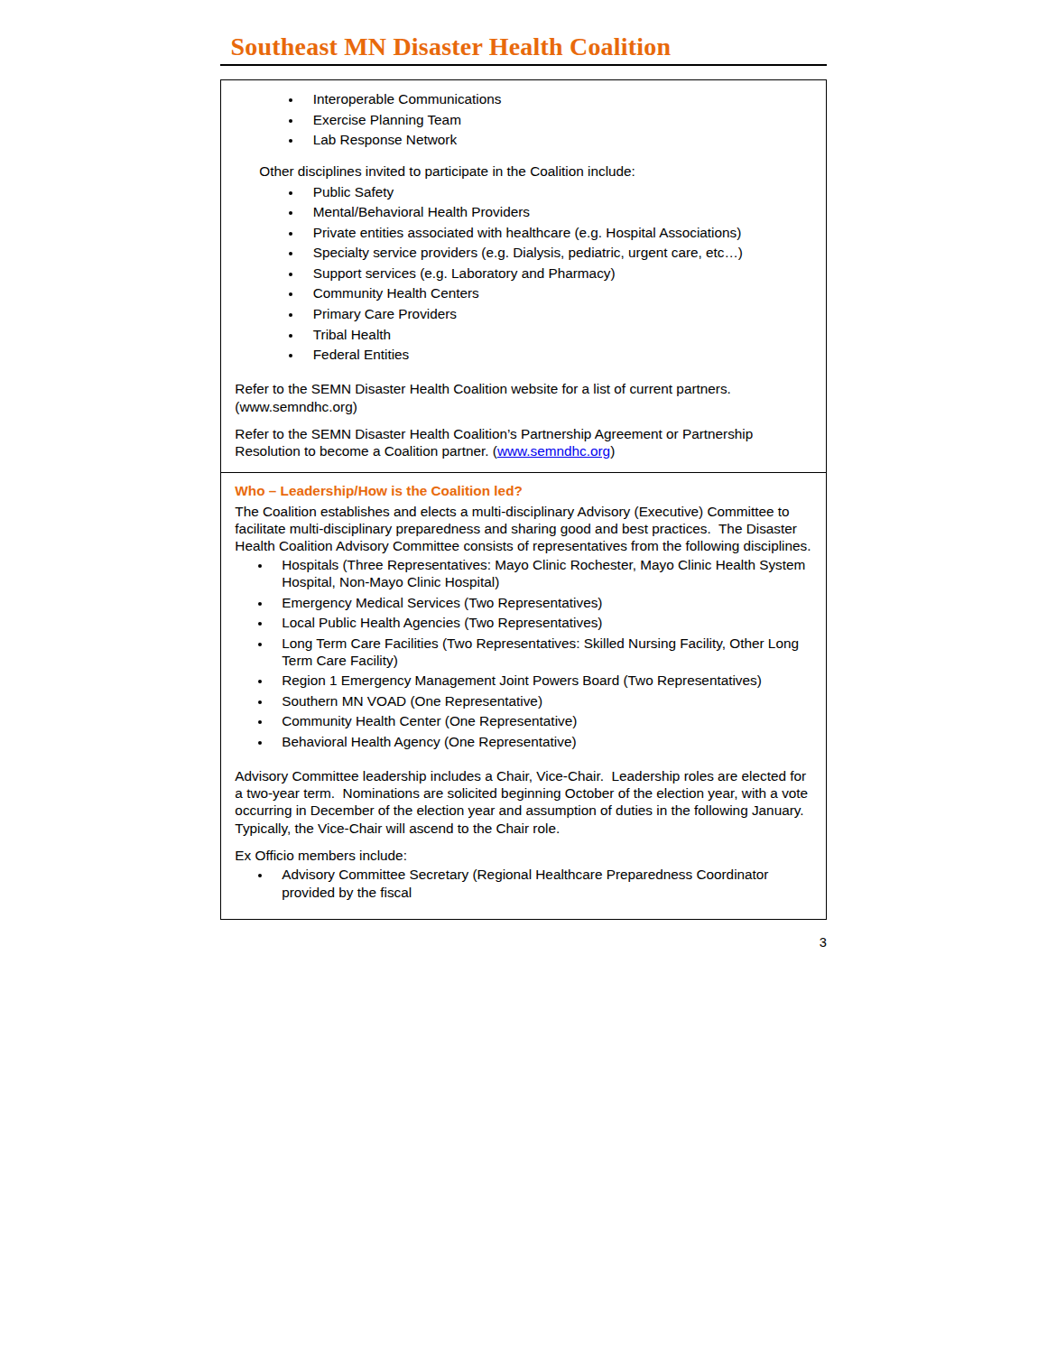Southeast MN Disaster Health Coalition
Interoperable Communications
Exercise Planning Team
Lab Response Network
Other disciplines invited to participate in the Coalition include:
Public Safety
Mental/Behavioral Health Providers
Private entities associated with healthcare (e.g. Hospital Associations)
Specialty service providers (e.g. Dialysis, pediatric, urgent care, etc…)
Support services (e.g. Laboratory and Pharmacy)
Community Health Centers
Primary Care Providers
Tribal Health
Federal Entities
Refer to the SEMN Disaster Health Coalition website for a list of current partners. (www.semndhc.org)
Refer to the SEMN Disaster Health Coalition’s Partnership Agreement or Partnership Resolution to become a Coalition partner. (www.semndhc.org)
Who – Leadership/How is the Coalition led?
The Coalition establishes and elects a multi-disciplinary Advisory (Executive) Committee to facilitate multi-disciplinary preparedness and sharing good and best practices. The Disaster Health Coalition Advisory Committee consists of representatives from the following disciplines.
Hospitals (Three Representatives: Mayo Clinic Rochester, Mayo Clinic Health System Hospital, Non-Mayo Clinic Hospital)
Emergency Medical Services (Two Representatives)
Local Public Health Agencies (Two Representatives)
Long Term Care Facilities (Two Representatives: Skilled Nursing Facility, Other Long Term Care Facility)
Region 1 Emergency Management Joint Powers Board (Two Representatives)
Southern MN VOAD (One Representative)
Community Health Center (One Representative)
Behavioral Health Agency (One Representative)
Advisory Committee leadership includes a Chair, Vice-Chair. Leadership roles are elected for a two-year term. Nominations are solicited beginning October of the election year, with a vote occurring in December of the election year and assumption of duties in the following January. Typically, the Vice-Chair will ascend to the Chair role.
Ex Officio members include:
Advisory Committee Secretary (Regional Healthcare Preparedness Coordinator provided by the fiscal
3